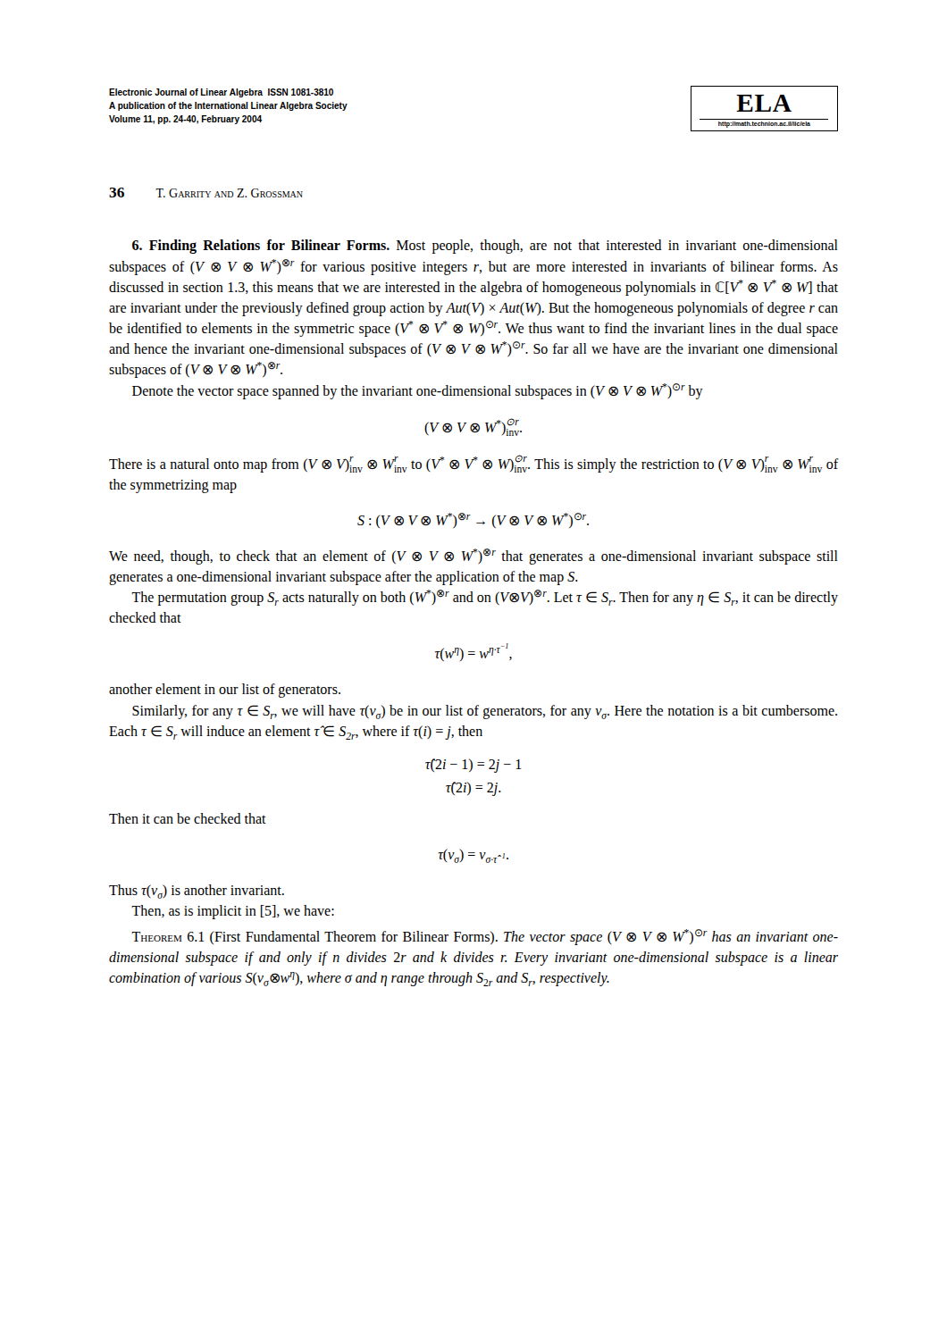Electronic Journal of Linear Algebra ISSN 1081-3810
A publication of the International Linear Algebra Society
Volume 11, pp. 24-40, February 2004
ELA
http://math.technion.ac.il/iic/ela
36 T. Garrity and Z. Grossman
6. Finding Relations for Bilinear Forms. Most people, though, are not that interested in invariant one-dimensional subspaces of (V ⊗ V ⊗ W*)⊗r for various positive integers r, but are more interested in invariants of bilinear forms. As discussed in section 1.3, this means that we are interested in the algebra of homogeneous polynomials in ℂ[V* ⊗ V* ⊗ W] that are invariant under the previously defined group action by Aut(V) × Aut(W). But the homogeneous polynomials of degree r can be identified to elements in the symmetric space (V* ⊗ V* ⊗ W)⊙r. We thus want to find the invariant lines in the dual space and hence the invariant one-dimensional subspaces of (V ⊗ V ⊗ W*)⊙r. So far all we have are the invariant one dimensional subspaces of (V ⊗ V ⊗ W*)⊗r.
Denote the vector space spanned by the invariant one-dimensional subspaces in (V ⊗ V ⊗ W*)⊙r by
(V ⊗ V ⊗ W*)⊙r inv.
There is a natural onto map from (V ⊗ V)rinv ⊗ Wrinv to (V* ⊗ V* ⊗ W)⊙r inv. This is simply the restriction to (V ⊗ V)rinv ⊗ Wrinv of the symmetrizing map
S : (V ⊗ V ⊗ W*)⊗r → (V ⊗ V ⊗ W*)⊙r.
We need, though, to check that an element of (V ⊗ V ⊗ W*)⊗r that generates a one-dimensional invariant subspace still generates a one-dimensional invariant subspace after the application of the map S.
The permutation group Sr acts naturally on both (W*)⊗r and on (V⊗V)⊗r. Let τ ∈ Sr. Then for any η ∈ Sr, it can be directly checked that
τ(wη) = wη·τ−1,
another element in our list of generators.
Similarly, for any τ ∈ Sr, we will have τ(vσ) be in our list of generators, for any vσ. Here the notation is a bit cumbersome. Each τ ∈ Sr will induce an element τ̂ ∈ S2r, where if τ(i) = j, then
τ̂(2i − 1) = 2j − 1 τ̂(2i) = 2j.
Then it can be checked that
τ(vσ) = vσ·τ̂−1.
Thus τ(vσ) is another invariant.
Then, as is implicit in [5], we have:
Theorem 6.1 (First Fundamental Theorem for Bilinear Forms). The vector space (V ⊗ V ⊗ W*)⊙r has an invariant one-dimensional subspace if and only if n divides 2r and k divides r. Every invariant one-dimensional subspace is a linear combination of various S(vσ⊗wη), where σ and η range through S2r and Sr, respectively.